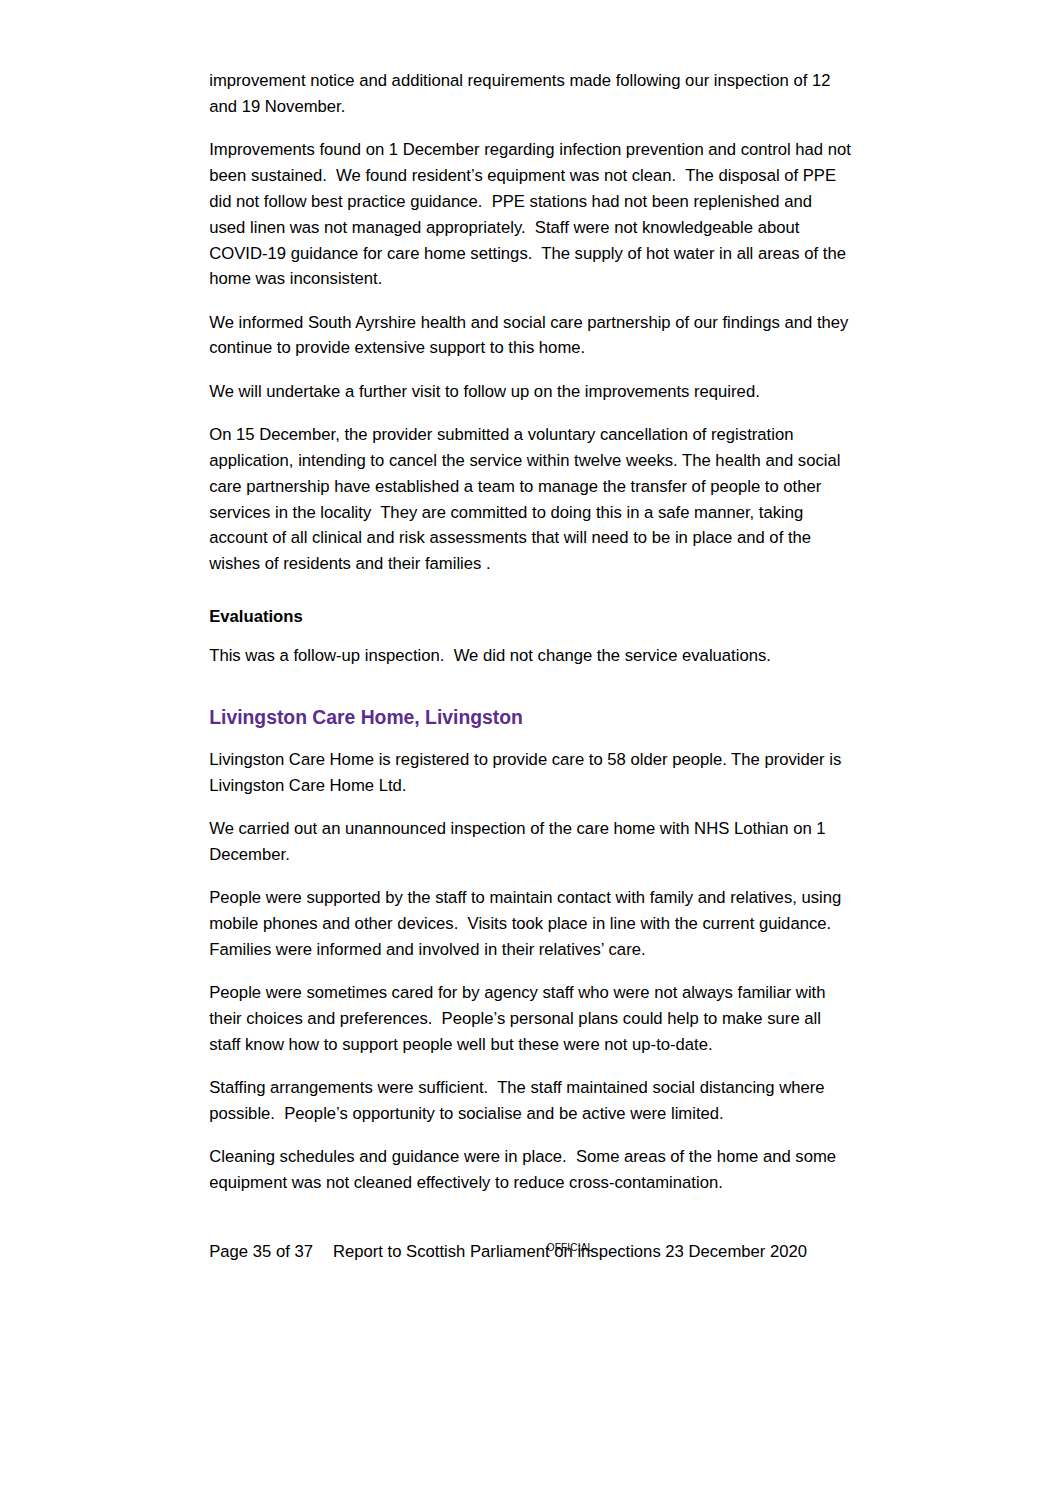improvement notice and additional requirements made following our inspection of 12 and 19 November.
Improvements found on 1 December regarding infection prevention and control had not been sustained. We found resident’s equipment was not clean. The disposal of PPE did not follow best practice guidance. PPE stations had not been replenished and used linen was not managed appropriately. Staff were not knowledgeable about COVID-19 guidance for care home settings. The supply of hot water in all areas of the home was inconsistent.
We informed South Ayrshire health and social care partnership of our findings and they continue to provide extensive support to this home.
We will undertake a further visit to follow up on the improvements required.
On 15 December, the provider submitted a voluntary cancellation of registration application, intending to cancel the service within twelve weeks. The health and social care partnership have established a team to manage the transfer of people to other services in the locality They are committed to doing this in a safe manner, taking account of all clinical and risk assessments that will need to be in place and of the wishes of residents and their families .
Evaluations
This was a follow-up inspection. We did not change the service evaluations.
Livingston Care Home, Livingston
Livingston Care Home is registered to provide care to 58 older people. The provider is Livingston Care Home Ltd.
We carried out an unannounced inspection of the care home with NHS Lothian on 1 December.
People were supported by the staff to maintain contact with family and relatives, using mobile phones and other devices. Visits took place in line with the current guidance. Families were informed and involved in their relatives’ care.
People were sometimes cared for by agency staff who were not always familiar with their choices and preferences. People’s personal plans could help to make sure all staff know how to support people well but these were not up-to-date.
Staffing arrangements were sufficient. The staff maintained social distancing where possible. People’s opportunity to socialise and be active were limited.
Cleaning schedules and guidance were in place. Some areas of the home and some equipment was not cleaned effectively to reduce cross-contamination.
Page 35 of 37 Report to Scottish Parliament on inspections 23 December 2020OFFICIAL